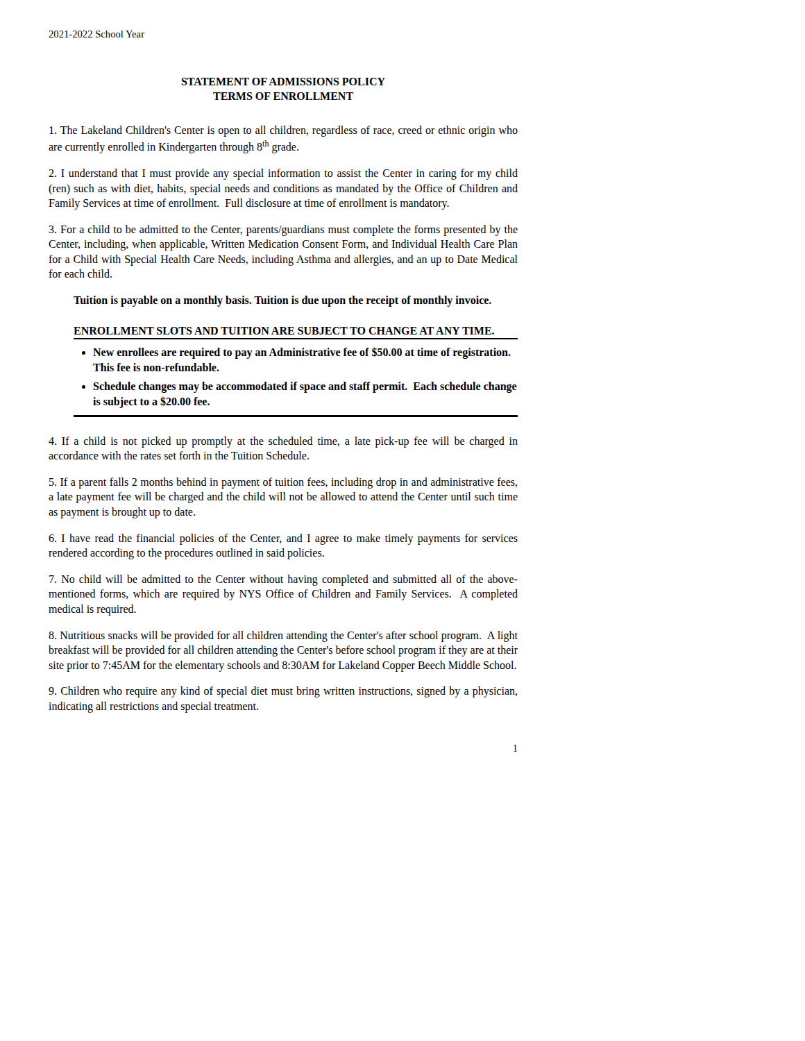2021-2022 School Year
STATEMENT OF ADMISSIONS POLICY
TERMS OF ENROLLMENT
1. The Lakeland Children's Center is open to all children, regardless of race, creed or ethnic origin who are currently enrolled in Kindergarten through 8th grade.
2. I understand that I must provide any special information to assist the Center in caring for my child (ren) such as with diet, habits, special needs and conditions as mandated by the Office of Children and Family Services at time of enrollment. Full disclosure at time of enrollment is mandatory.
3. For a child to be admitted to the Center, parents/guardians must complete the forms presented by the Center, including, when applicable, Written Medication Consent Form, and Individual Health Care Plan for a Child with Special Health Care Needs, including Asthma and allergies, and an up to Date Medical for each child.
Tuition is payable on a monthly basis. Tuition is due upon the receipt of monthly invoice.
ENROLLMENT SLOTS AND TUITION ARE SUBJECT TO CHANGE AT ANY TIME.
New enrollees are required to pay an Administrative fee of $50.00 at time of registration. This fee is non-refundable.
Schedule changes may be accommodated if space and staff permit. Each schedule change is subject to a $20.00 fee.
4. If a child is not picked up promptly at the scheduled time, a late pick-up fee will be charged in accordance with the rates set forth in the Tuition Schedule.
5. If a parent falls 2 months behind in payment of tuition fees, including drop in and administrative fees, a late payment fee will be charged and the child will not be allowed to attend the Center until such time as payment is brought up to date.
6. I have read the financial policies of the Center, and I agree to make timely payments for services rendered according to the procedures outlined in said policies.
7. No child will be admitted to the Center without having completed and submitted all of the above-mentioned forms, which are required by NYS Office of Children and Family Services. A completed medical is required.
8. Nutritious snacks will be provided for all children attending the Center's after school program. A light breakfast will be provided for all children attending the Center's before school program if they are at their site prior to 7:45AM for the elementary schools and 8:30AM for Lakeland Copper Beech Middle School.
9. Children who require any kind of special diet must bring written instructions, signed by a physician, indicating all restrictions and special treatment.
1